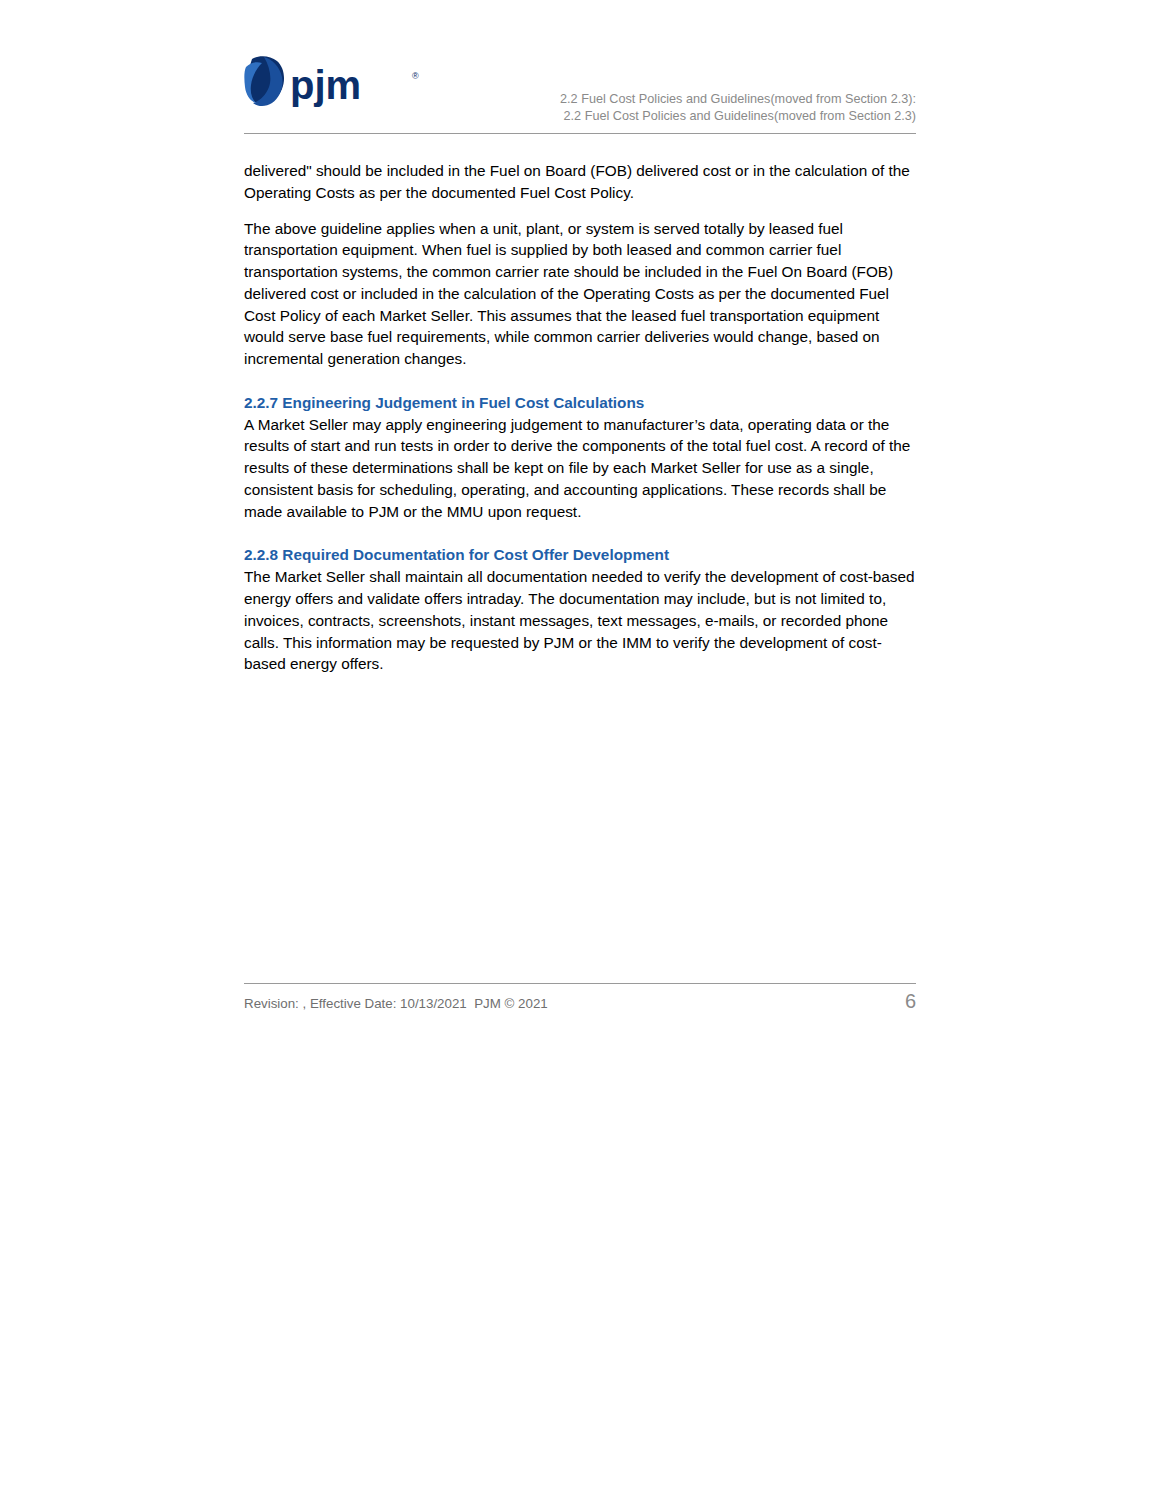pjm ®
2.2 Fuel Cost Policies and Guidelines(moved from Section 2.3):
2.2 Fuel Cost Policies and Guidelines(moved from Section 2.3)
delivered" should be included in the Fuel on Board (FOB) delivered cost or in the calculation of the Operating Costs as per the documented Fuel Cost Policy.
The above guideline applies when a unit, plant, or system is served totally by leased fuel transportation equipment. When fuel is supplied by both leased and common carrier fuel transportation systems, the common carrier rate should be included in the Fuel On Board (FOB) delivered cost or included in the calculation of the Operating Costs as per the documented Fuel Cost Policy of each Market Seller. This assumes that the leased fuel transportation equipment would serve base fuel requirements, while common carrier deliveries would change, based on incremental generation changes.
2.2.7 Engineering Judgement in Fuel Cost Calculations
A Market Seller may apply engineering judgement to manufacturer’s data, operating data or the results of start and run tests in order to derive the components of the total fuel cost. A record of the results of these determinations shall be kept on file by each Market Seller for use as a single, consistent basis for scheduling, operating, and accounting applications. These records shall be made available to PJM or the MMU upon request.
2.2.8 Required Documentation for Cost Offer Development
The Market Seller shall maintain all documentation needed to verify the development of cost-based energy offers and validate offers intraday. The documentation may include, but is not limited to, invoices, contracts, screenshots, instant messages, text messages, e-mails, or recorded phone calls. This information may be requested by PJM or the IMM to verify the development of cost-based energy offers.
Revision: , Effective Date: 10/13/2021 PJM © 2021
6